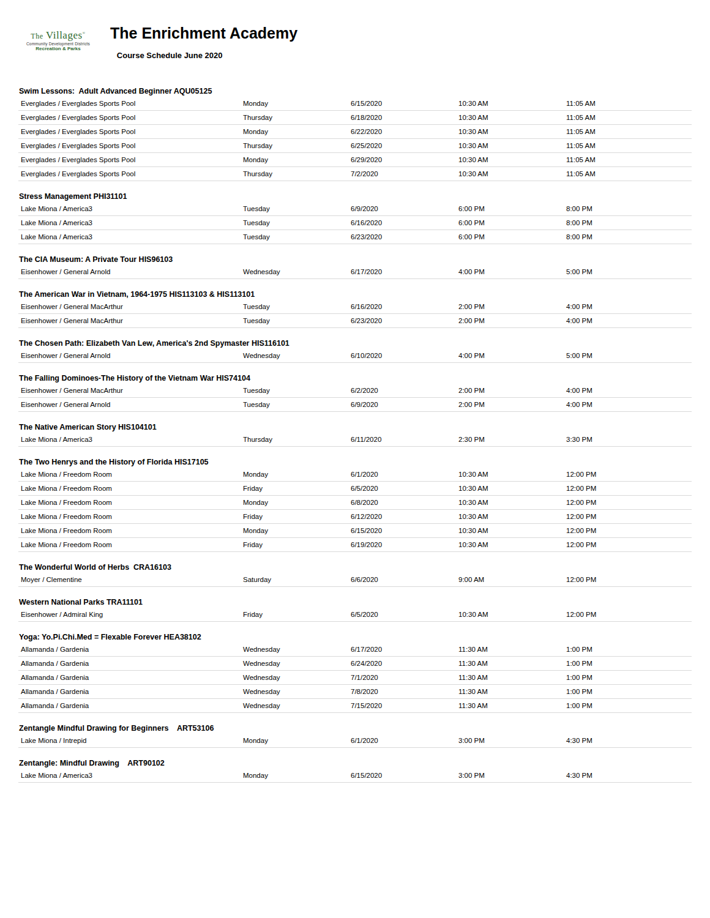The Villages®
Community Development Districts
Recreation & Parks
The Enrichment Academy
Course Schedule June 2020
| Swim Lessons: Adult Advanced Beginner AQU05125 |
| Everglades / Everglades Sports Pool | Monday | 6/15/2020 | 10:30 AM | 11:05 AM |
| Everglades / Everglades Sports Pool | Thursday | 6/18/2020 | 10:30 AM | 11:05 AM |
| Everglades / Everglades Sports Pool | Monday | 6/22/2020 | 10:30 AM | 11:05 AM |
| Everglades / Everglades Sports Pool | Thursday | 6/25/2020 | 10:30 AM | 11:05 AM |
| Everglades / Everglades Sports Pool | Monday | 6/29/2020 | 10:30 AM | 11:05 AM |
| Everglades / Everglades Sports Pool | Thursday | 7/2/2020 | 10:30 AM | 11:05 AM |
| Stress Management PHI31101 |
| Lake Miona / America3 | Tuesday | 6/9/2020 | 6:00 PM | 8:00 PM |
| Lake Miona / America3 | Tuesday | 6/16/2020 | 6:00 PM | 8:00 PM |
| Lake Miona / America3 | Tuesday | 6/23/2020 | 6:00 PM | 8:00 PM |
| The CIA Museum: A Private Tour HIS96103 |
| Eisenhower / General Arnold | Wednesday | 6/17/2020 | 4:00 PM | 5:00 PM |
| The American War in Vietnam, 1964-1975 HIS113103 & HIS113101 |
| Eisenhower / General MacArthur | Tuesday | 6/16/2020 | 2:00 PM | 4:00 PM |
| Eisenhower / General MacArthur | Tuesday | 6/23/2020 | 2:00 PM | 4:00 PM |
| The Chosen Path: Elizabeth Van Lew, America's 2nd Spymaster HIS116101 |
| Eisenhower / General Arnold | Wednesday | 6/10/2020 | 4:00 PM | 5:00 PM |
| The Falling Dominoes-The History of the Vietnam War HIS74104 |
| Eisenhower / General MacArthur | Tuesday | 6/2/2020 | 2:00 PM | 4:00 PM |
| Eisenhower / General Arnold | Tuesday | 6/9/2020 | 2:00 PM | 4:00 PM |
| The Native American Story HIS104101 |
| Lake Miona / America3 | Thursday | 6/11/2020 | 2:30 PM | 3:30 PM |
| The Two Henrys and the History of Florida HIS17105 |
| Lake Miona / Freedom Room | Monday | 6/1/2020 | 10:30 AM | 12:00 PM |
| Lake Miona / Freedom Room | Friday | 6/5/2020 | 10:30 AM | 12:00 PM |
| Lake Miona / Freedom Room | Monday | 6/8/2020 | 10:30 AM | 12:00 PM |
| Lake Miona / Freedom Room | Friday | 6/12/2020 | 10:30 AM | 12:00 PM |
| Lake Miona / Freedom Room | Monday | 6/15/2020 | 10:30 AM | 12:00 PM |
| Lake Miona / Freedom Room | Friday | 6/19/2020 | 10:30 AM | 12:00 PM |
| The Wonderful World of Herbs CRA16103 |
| Moyer / Clementine | Saturday | 6/6/2020 | 9:00 AM | 12:00 PM |
| Western National Parks TRA11101 |
| Eisenhower / Admiral King | Friday | 6/5/2020 | 10:30 AM | 12:00 PM |
| Yoga: Yo.Pi.Chi.Med = Flexable Forever HEA38102 |
| Allamanda / Gardenia | Wednesday | 6/17/2020 | 11:30 AM | 1:00 PM |
| Allamanda / Gardenia | Wednesday | 6/24/2020 | 11:30 AM | 1:00 PM |
| Allamanda / Gardenia | Wednesday | 7/1/2020 | 11:30 AM | 1:00 PM |
| Allamanda / Gardenia | Wednesday | 7/8/2020 | 11:30 AM | 1:00 PM |
| Allamanda / Gardenia | Wednesday | 7/15/2020 | 11:30 AM | 1:00 PM |
| Zentangle Mindful Drawing for Beginners ART53106 |
| Lake Miona / Intrepid | Monday | 6/1/2020 | 3:00 PM | 4:30 PM |
| Zentangle: Mindful Drawing ART90102 |
| Lake Miona / America3 | Monday | 6/15/2020 | 3:00 PM | 4:30 PM |